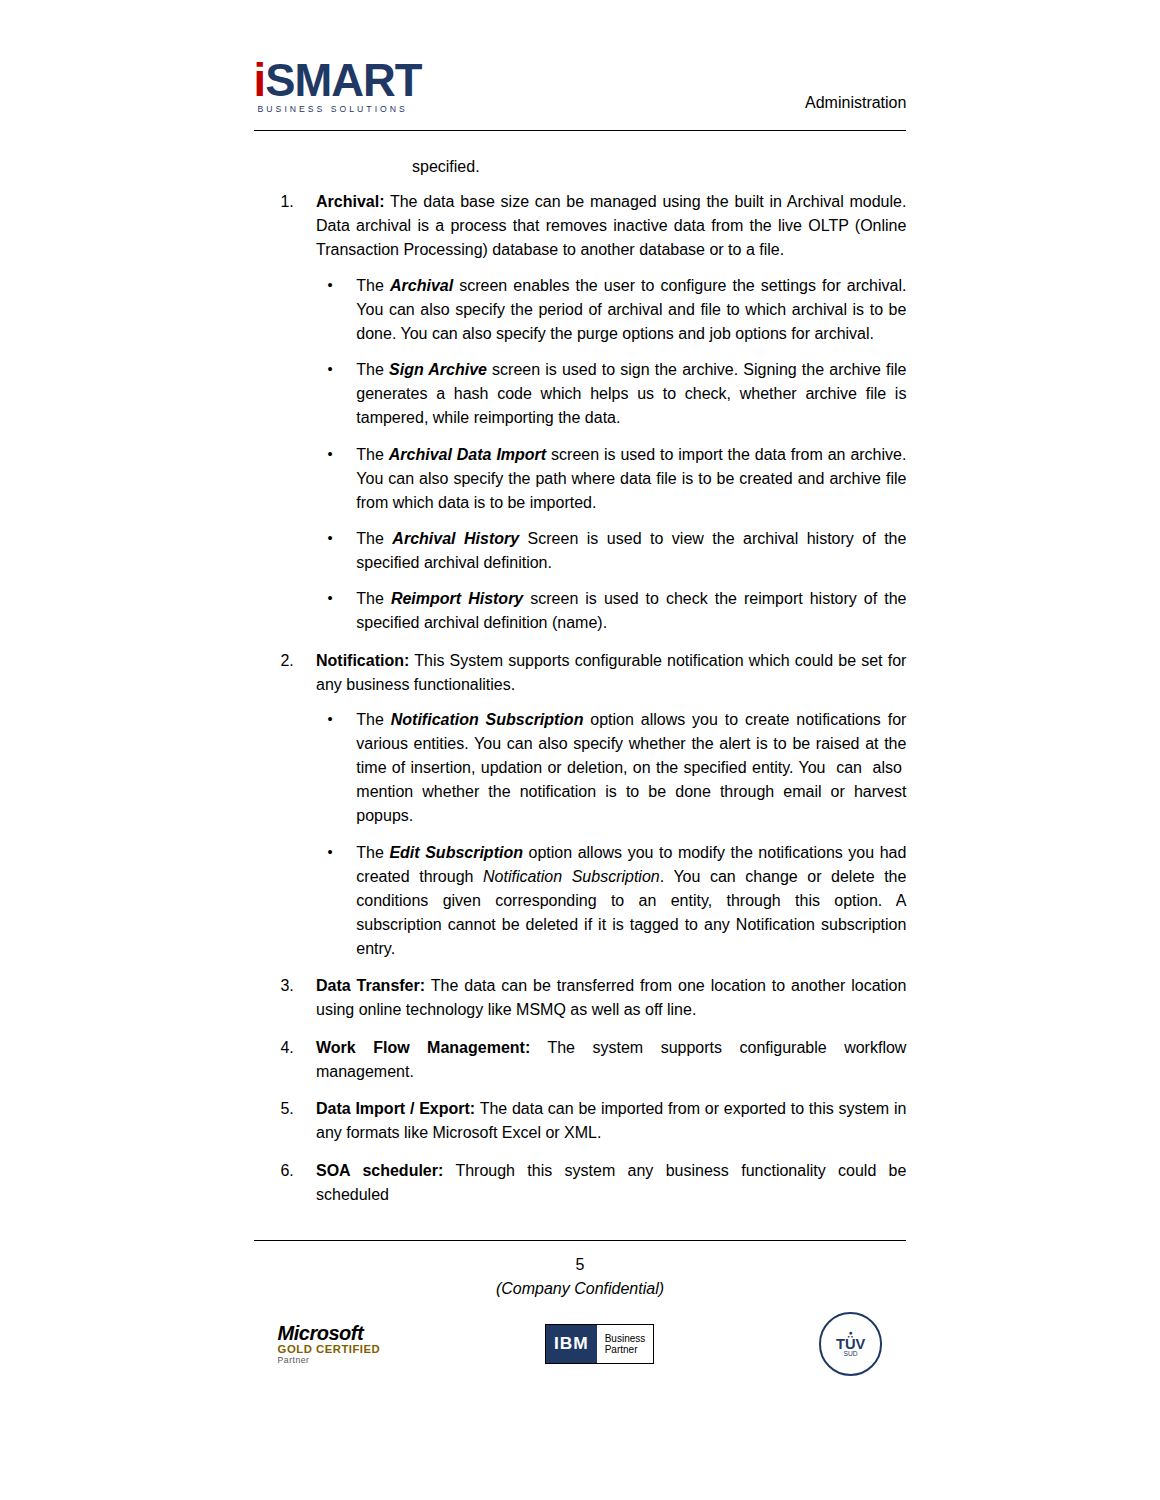i SMART
BUSINESS SOLUTIONS
Administration
specified.
Archival: The data base size can be managed using the built in Archival module. Data archival is a process that removes inactive data from the live OLTP (Online Transaction Processing) database to another database or to a file.
The Archival screen enables the user to configure the settings for archival. You can also specify the period of archival and file to which archival is to be done. You can also specify the purge options and job options for archival.
The Sign Archive screen is used to sign the archive. Signing the archive file generates a hash code which helps us to check, whether archive file is tampered, while reimporting the data.
The Archival Data Import screen is used to import the data from an archive. You can also specify the path where data file is to be created and archive file from which data is to be imported.
The Archival History Screen is used to view the archival history of the specified archival definition.
The Reimport History screen is used to check the reimport history of the specified archival definition (name).
Notification: This System supports configurable notification which could be set for any business functionalities.
The Notification Subscription option allows you to create notifications for various entities. You can also specify whether the alert is to be raised at the time of insertion, updation or deletion, on the specified entity. You can also mention whether the notification is to be done through email or harvest popups.
The Edit Subscription option allows you to modify the notifications you had created through Notification Subscription. You can change or delete the conditions given corresponding to an entity, through this option. A subscription cannot be deleted if it is tagged to any Notification subscription entry.
Data Transfer: The data can be transferred from one location to another location using online technology like MSMQ as well as off line.
Work Flow Management: The system supports configurable workflow management.
Data Import / Export: The data can be imported from or exported to this system in any formats like Microsoft Excel or XML.
SOA scheduler: Through this system any business functionality could be scheduled
5
(Company Confidential)
Microsoft
GOLD CERTIFIED
Partner
IBM
Business Partner
●
TÜV
SUD